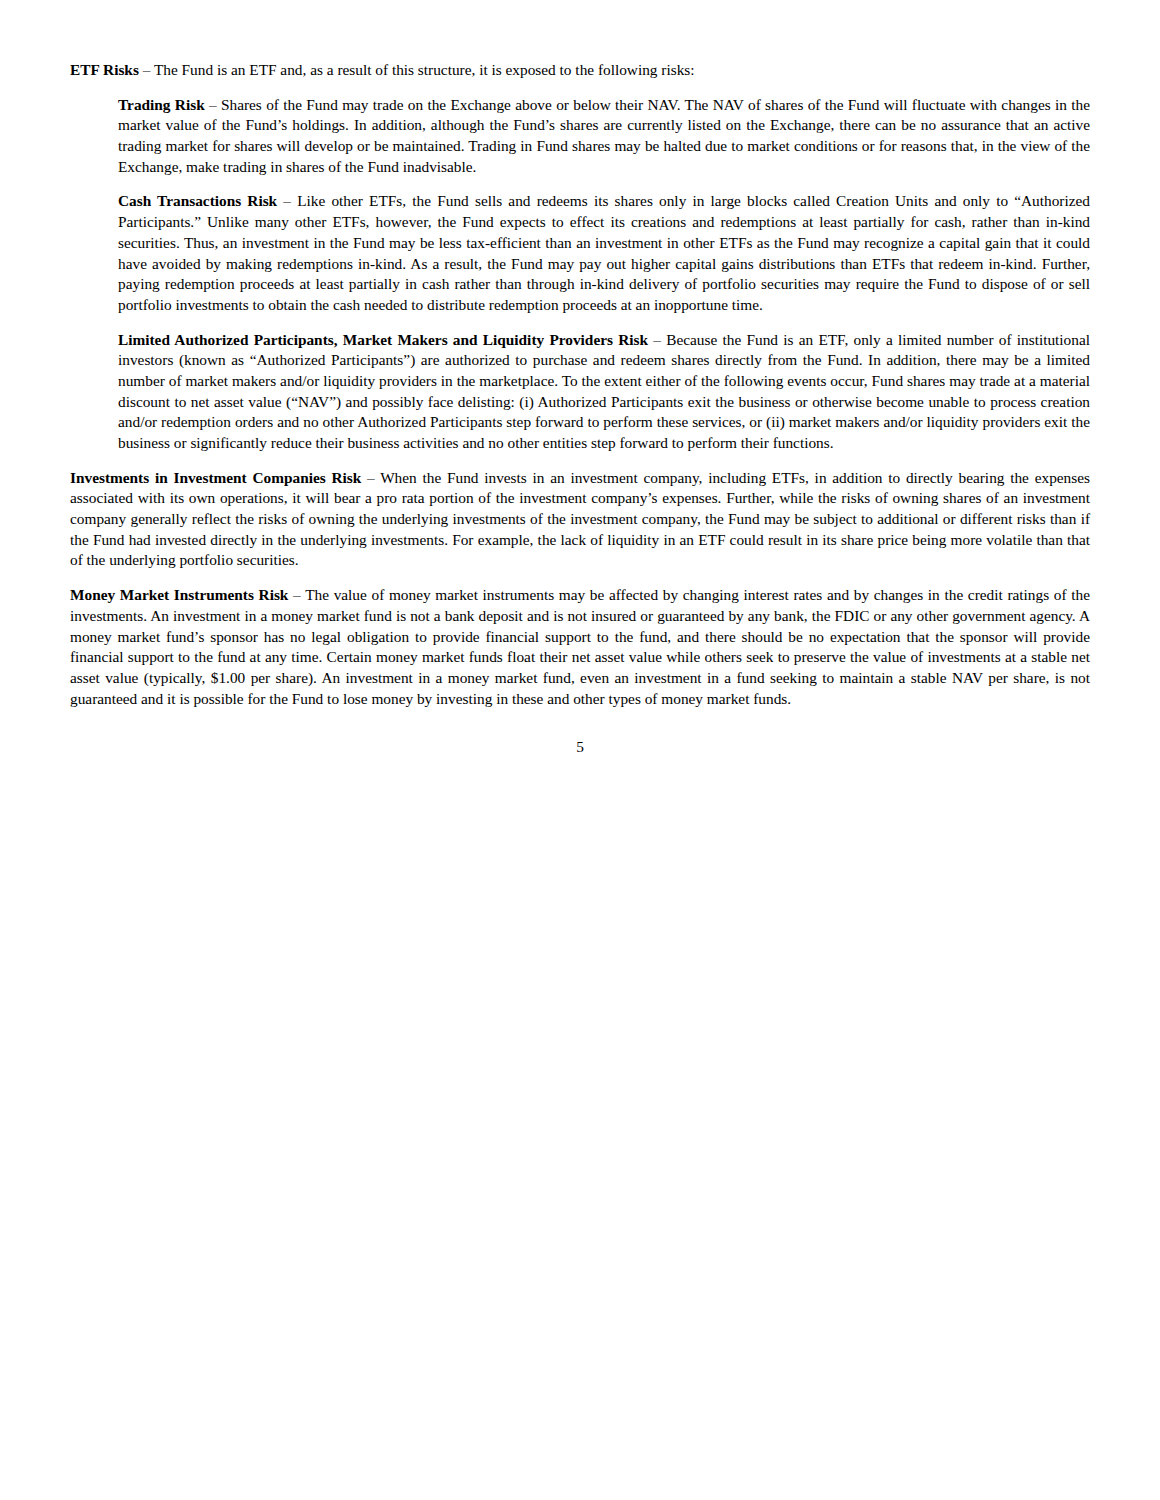ETF Risks – The Fund is an ETF and, as a result of this structure, it is exposed to the following risks:
Trading Risk – Shares of the Fund may trade on the Exchange above or below their NAV. The NAV of shares of the Fund will fluctuate with changes in the market value of the Fund’s holdings. In addition, although the Fund’s shares are currently listed on the Exchange, there can be no assurance that an active trading market for shares will develop or be maintained. Trading in Fund shares may be halted due to market conditions or for reasons that, in the view of the Exchange, make trading in shares of the Fund inadvisable.
Cash Transactions Risk – Like other ETFs, the Fund sells and redeems its shares only in large blocks called Creation Units and only to “Authorized Participants.” Unlike many other ETFs, however, the Fund expects to effect its creations and redemptions at least partially for cash, rather than in-kind securities. Thus, an investment in the Fund may be less tax-efficient than an investment in other ETFs as the Fund may recognize a capital gain that it could have avoided by making redemptions in-kind. As a result, the Fund may pay out higher capital gains distributions than ETFs that redeem in-kind. Further, paying redemption proceeds at least partially in cash rather than through in-kind delivery of portfolio securities may require the Fund to dispose of or sell portfolio investments to obtain the cash needed to distribute redemption proceeds at an inopportune time.
Limited Authorized Participants, Market Makers and Liquidity Providers Risk – Because the Fund is an ETF, only a limited number of institutional investors (known as “Authorized Participants”) are authorized to purchase and redeem shares directly from the Fund. In addition, there may be a limited number of market makers and/or liquidity providers in the marketplace. To the extent either of the following events occur, Fund shares may trade at a material discount to net asset value (“NAV”) and possibly face delisting: (i) Authorized Participants exit the business or otherwise become unable to process creation and/or redemption orders and no other Authorized Participants step forward to perform these services, or (ii) market makers and/or liquidity providers exit the business or significantly reduce their business activities and no other entities step forward to perform their functions.
Investments in Investment Companies Risk – When the Fund invests in an investment company, including ETFs, in addition to directly bearing the expenses associated with its own operations, it will bear a pro rata portion of the investment company’s expenses. Further, while the risks of owning shares of an investment company generally reflect the risks of owning the underlying investments of the investment company, the Fund may be subject to additional or different risks than if the Fund had invested directly in the underlying investments. For example, the lack of liquidity in an ETF could result in its share price being more volatile than that of the underlying portfolio securities.
Money Market Instruments Risk – The value of money market instruments may be affected by changing interest rates and by changes in the credit ratings of the investments. An investment in a money market fund is not a bank deposit and is not insured or guaranteed by any bank, the FDIC or any other government agency. A money market fund’s sponsor has no legal obligation to provide financial support to the fund, and there should be no expectation that the sponsor will provide financial support to the fund at any time. Certain money market funds float their net asset value while others seek to preserve the value of investments at a stable net asset value (typically, $1.00 per share). An investment in a money market fund, even an investment in a fund seeking to maintain a stable NAV per share, is not guaranteed and it is possible for the Fund to lose money by investing in these and other types of money market funds.
5